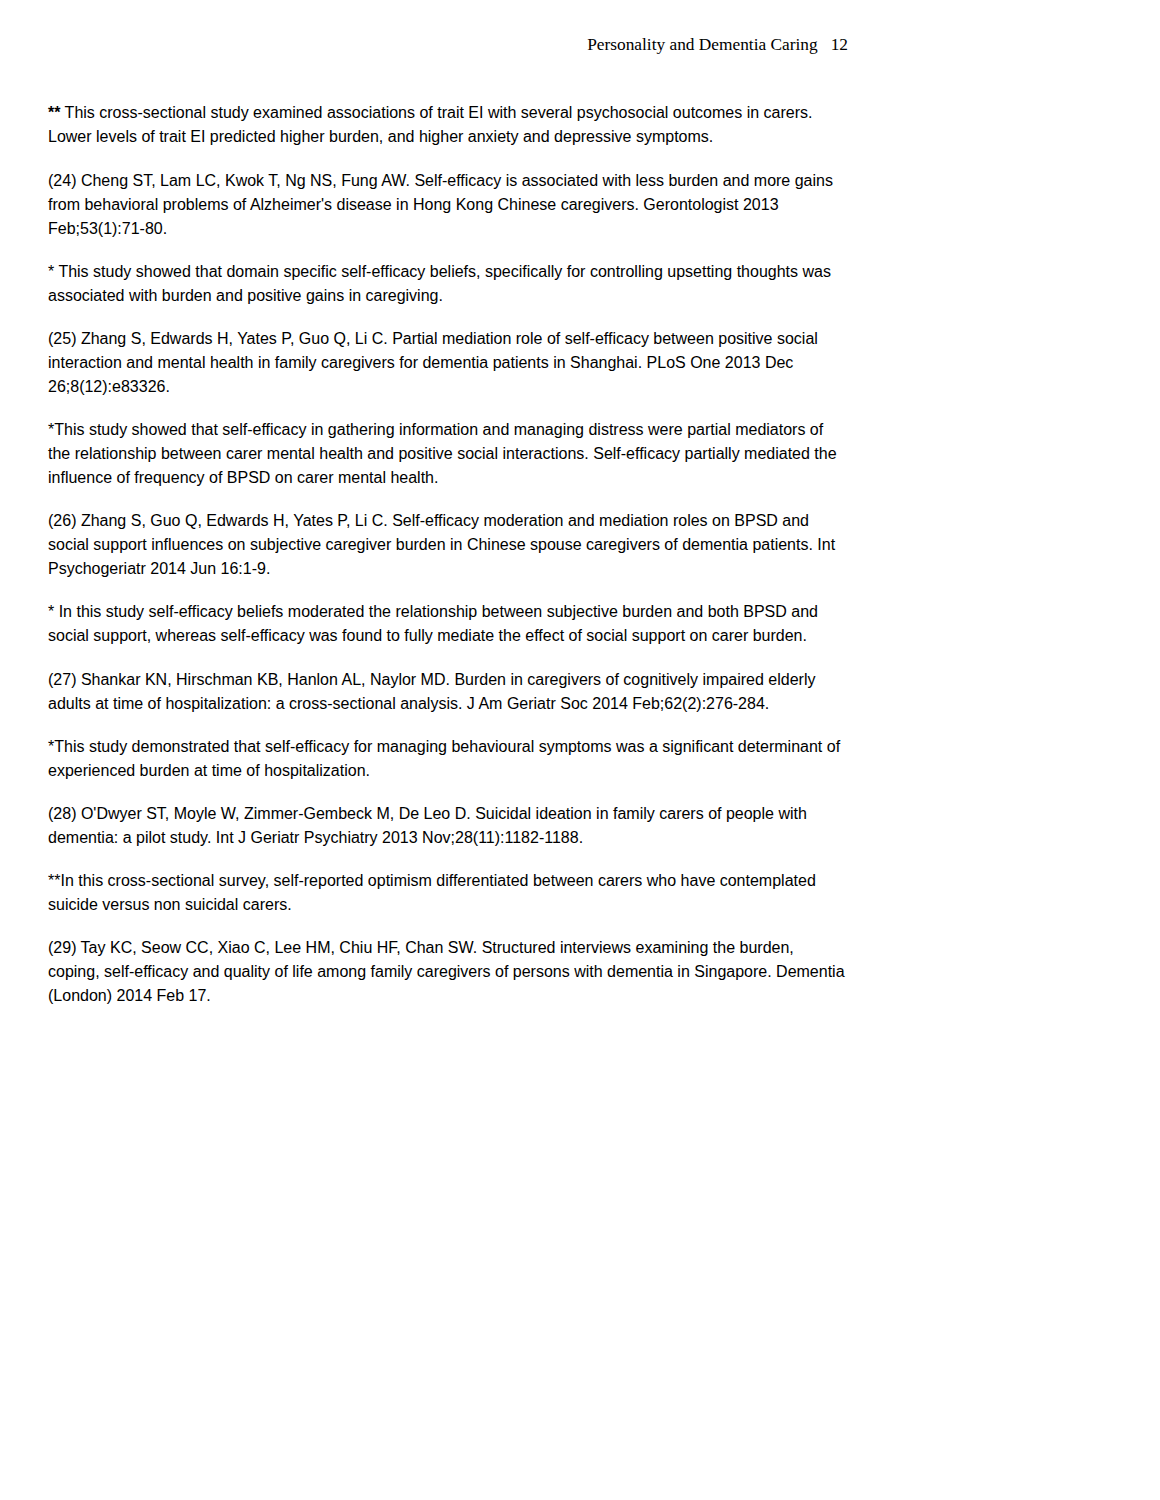Personality and Dementia Caring 12
** This cross-sectional study examined associations of trait EI with several psychosocial outcomes in carers. Lower levels of trait EI predicted higher burden, and higher anxiety and depressive symptoms.
(24) Cheng ST, Lam LC, Kwok T, Ng NS, Fung AW. Self-efficacy is associated with less burden and more gains from behavioral problems of Alzheimer's disease in Hong Kong Chinese caregivers. Gerontologist 2013 Feb;53(1):71-80.
* This study showed that domain specific self-efficacy beliefs, specifically for controlling upsetting thoughts was associated with burden and positive gains in caregiving.
(25) Zhang S, Edwards H, Yates P, Guo Q, Li C. Partial mediation role of self-efficacy between positive social interaction and mental health in family caregivers for dementia patients in Shanghai. PLoS One 2013 Dec 26;8(12):e83326.
*This study showed that self-efficacy in gathering information and managing distress were partial mediators of the relationship between carer mental health and positive social interactions. Self-efficacy partially mediated the influence of frequency of BPSD on carer mental health.
(26) Zhang S, Guo Q, Edwards H, Yates P, Li C. Self-efficacy moderation and mediation roles on BPSD and social support influences on subjective caregiver burden in Chinese spouse caregivers of dementia patients. Int Psychogeriatr 2014 Jun 16:1-9.
* In this study self-efficacy beliefs moderated the relationship between subjective burden and both BPSD and social support, whereas self-efficacy was found to fully mediate the effect of social support on carer burden.
(27) Shankar KN, Hirschman KB, Hanlon AL, Naylor MD. Burden in caregivers of cognitively impaired elderly adults at time of hospitalization: a cross-sectional analysis. J Am Geriatr Soc 2014 Feb;62(2):276-284.
*This study demonstrated that self-efficacy for managing behavioural symptoms was a significant determinant of experienced burden at time of hospitalization.
(28) O'Dwyer ST, Moyle W, Zimmer-Gembeck M, De Leo D. Suicidal ideation in family carers of people with dementia: a pilot study. Int J Geriatr Psychiatry 2013 Nov;28(11):1182-1188.
**In this cross-sectional survey, self-reported optimism differentiated between carers who have contemplated suicide versus non suicidal carers.
(29) Tay KC, Seow CC, Xiao C, Lee HM, Chiu HF, Chan SW. Structured interviews examining the burden, coping, self-efficacy and quality of life among family caregivers of persons with dementia in Singapore. Dementia (London) 2014 Feb 17.